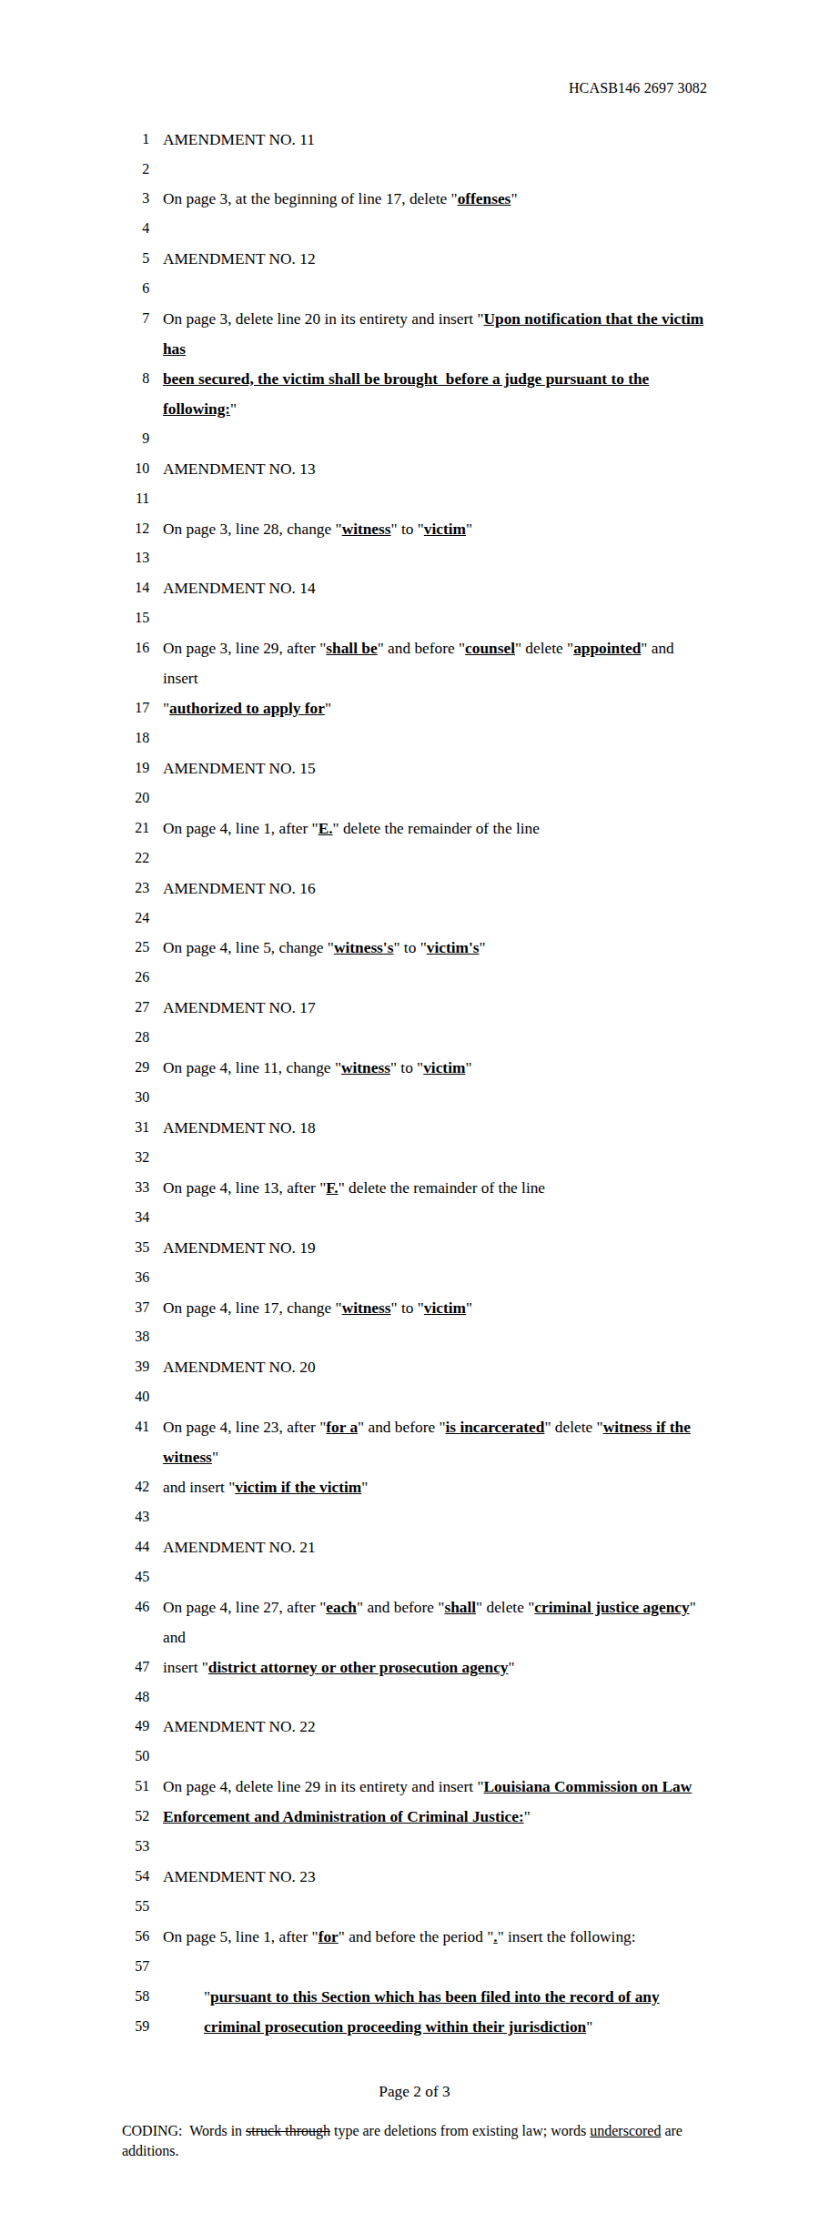HCASB146 2697 3082
AMENDMENT NO. 11
On page 3, at the beginning of line 17, delete "offenses"
AMENDMENT NO. 12
On page 3, delete line 20 in its entirety and insert "Upon notification that the victim has
been secured, the victim shall be brought before a judge pursuant to the following:"
AMENDMENT NO. 13
On page 3, line 28, change "witness" to "victim"
AMENDMENT NO. 14
On page 3, line 29, after "shall be" and before "counsel" delete "appointed" and insert
"authorized to apply for"
AMENDMENT NO. 15
On page 4, line 1, after "E." delete the remainder of the line
AMENDMENT NO. 16
On page 4, line 5, change "witness's" to "victim's"
AMENDMENT NO. 17
On page 4, line 11, change "witness" to "victim"
AMENDMENT NO. 18
On page 4, line 13, after "F." delete the remainder of the line
AMENDMENT NO. 19
On page 4, line 17, change "witness" to "victim"
AMENDMENT NO. 20
On page 4, line 23, after "for a" and before "is incarcerated" delete "witness if the witness"
and insert "victim if the victim"
AMENDMENT NO. 21
On page 4, line 27, after "each" and before "shall" delete "criminal justice agency" and
insert "district attorney or other prosecution agency"
AMENDMENT NO. 22
On page 4, delete line 29 in its entirety and insert "Louisiana Commission on Law
Enforcement and Administration of Criminal Justice:"
AMENDMENT NO. 23
On page 5, line 1, after "for" and before the period "." insert the following:
"pursuant to this Section which has been filed into the record of any
criminal prosecution proceeding within their jurisdiction"
Page 2 of 3
CODING: Words in struck through type are deletions from existing law; words underscored are additions.